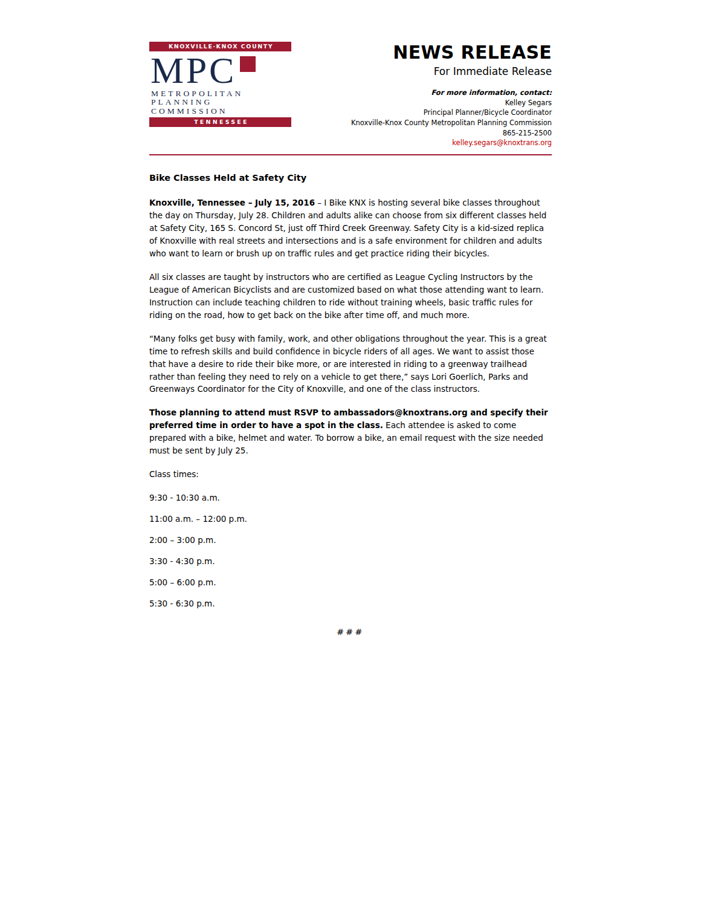KNOXVILLE·KNOX COUNTY
MPC
METROPOLITAN
PLANNING
COMMISSION
TENNESSEE
NEWS RELEASE
For Immediate Release
For more information, contact:
Kelley Segars
Principal Planner/Bicycle Coordinator
Knoxville-Knox County Metropolitan Planning Commission
865-215-2500
kelley.segars@knoxtrans.org
Bike Classes Held at Safety City
Knoxville, Tennessee – July 15, 2016 – I Bike KNX is hosting several bike classes throughout the day on Thursday, July 28. Children and adults alike can choose from six different classes held at Safety City, 165 S. Concord St, just off Third Creek Greenway. Safety City is a kid-sized replica of Knoxville with real streets and intersections and is a safe environment for children and adults who want to learn or brush up on traffic rules and get practice riding their bicycles.
All six classes are taught by instructors who are certified as League Cycling Instructors by the League of American Bicyclists and are customized based on what those attending want to learn. Instruction can include teaching children to ride without training wheels, basic traffic rules for riding on the road, how to get back on the bike after time off, and much more.
“Many folks get busy with family, work, and other obligations throughout the year. This is a great time to refresh skills and build confidence in bicycle riders of all ages. We want to assist those that have a desire to ride their bike more, or are interested in riding to a greenway trailhead rather than feeling they need to rely on a vehicle to get there,” says Lori Goerlich, Parks and Greenways Coordinator for the City of Knoxville, and one of the class instructors.
Those planning to attend must RSVP to ambassadors@knoxtrans.org and specify their preferred time in order to have a spot in the class. Each attendee is asked to come prepared with a bike, helmet and water. To borrow a bike, an email request with the size needed must be sent by July 25.
Class times:
9:30 - 10:30 a.m.
11:00 a.m. – 12:00 p.m.
2:00 – 3:00 p.m.
3:30 - 4:30 p.m.
5:00 – 6:00 p.m.
5:30 - 6:30 p.m.
###